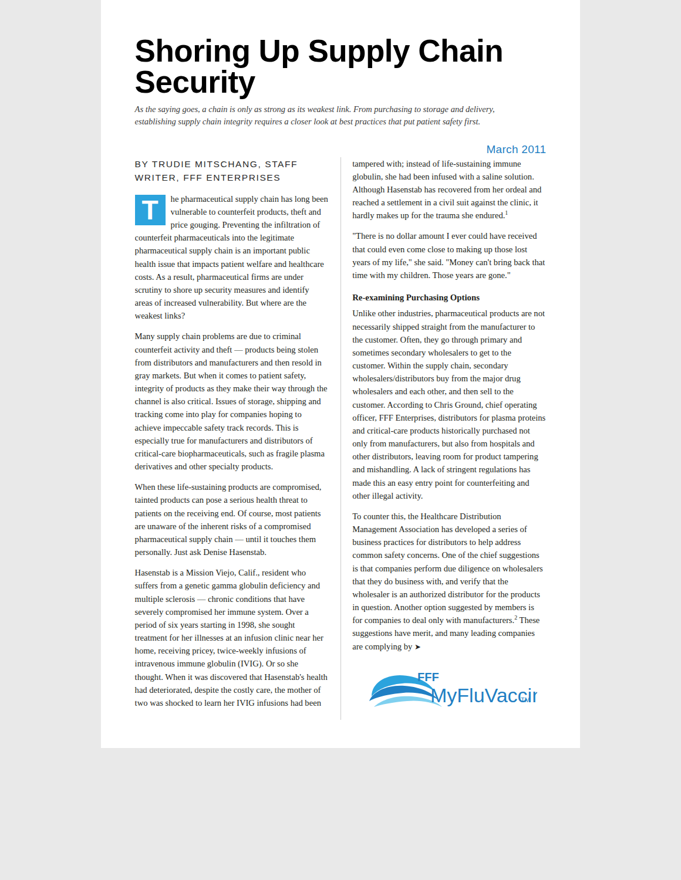Shoring Up Supply Chain Security
As the saying goes, a chain is only as strong as its weakest link. From purchasing to storage and delivery, establishing supply chain integrity requires a closer look at best practices that put patient safety first.
March 2011
By Trudie Mitschang, staff writer, FFF Enterprises
T
he pharmaceutical supply chain has long been vulnerable to counterfeit products, theft and price gouging. Preventing the infiltration of counterfeit pharmaceuticals into the legitimate pharmaceutical supply chain is an important public health issue that impacts patient welfare and healthcare costs. As a result, pharmaceutical firms are under scrutiny to shore up security measures and identify areas of increased vulnerability. But where are the weakest links?
Many supply chain problems are due to criminal counterfeit activity and theft — products being stolen from distributors and manufacturers and then resold in gray markets. But when it comes to patient safety, integrity of products as they make their way through the channel is also critical. Issues of storage, shipping and tracking come into play for companies hoping to achieve impeccable safety track records. This is especially true for manufacturers and distributors of critical-care biopharmaceuticals, such as fragile plasma derivatives and other specialty products.
When these life-sustaining products are compromised, tainted products can pose a serious health threat to patients on the receiving end. Of course, most patients are unaware of the inherent risks of a compromised pharmaceutical supply chain — until it touches them personally. Just ask Denise Hasenstab.
Hasenstab is a Mission Viejo, Calif., resident who suffers from a genetic gamma globulin deficiency and multiple sclerosis — chronic conditions that have severely compromised her immune system. Over a period of six years starting in 1998, she sought treatment for her illnesses at an infusion clinic near her home, receiving pricey, twice-weekly infusions of intravenous immune globulin (IVIG). Or so she thought. When it was discovered that Hasenstab's health had deteriorated, despite the costly care, the mother of two was shocked to learn her IVIG infusions had been tampered with; instead of life-sustaining immune globulin, she had been infused with a saline solution. Although Hasenstab has recovered from her ordeal and reached a settlement in a civil suit against the clinic, it hardly makes up for the trauma she endured.1
"There is no dollar amount I ever could have received that could even come close to making up those lost years of my life," she said. "Money can't bring back that time with my children. Those years are gone."
Re-examining Purchasing Options
Unlike other industries, pharmaceutical products are not necessarily shipped straight from the manufacturer to the customer. Often, they go through primary and sometimes secondary wholesalers to get to the customer. Within the supply chain, secondary wholesalers/distributors buy from the major drug wholesalers and each other, and then sell to the customer. According to Chris Ground, chief operating officer, FFF Enterprises, distributors for plasma proteins and critical-care products historically purchased not only from manufacturers, but also from hospitals and other distributors, leaving room for product tampering and mishandling. A lack of stringent regulations has made this an easy entry point for counterfeiting and other illegal activity.
To counter this, the Healthcare Distribution Management Association has developed a series of business practices for distributors to help address common safety concerns. One of the chief suggestions is that companies perform due diligence on wholesalers that they do business with, and verify that the wholesaler is an authorized distributor for the products in question. Another option suggested by members is for companies to deal only with manufacturers.2 These suggestions have merit, and many leading companies are complying by ➤
FFF MyFluVaccine TM